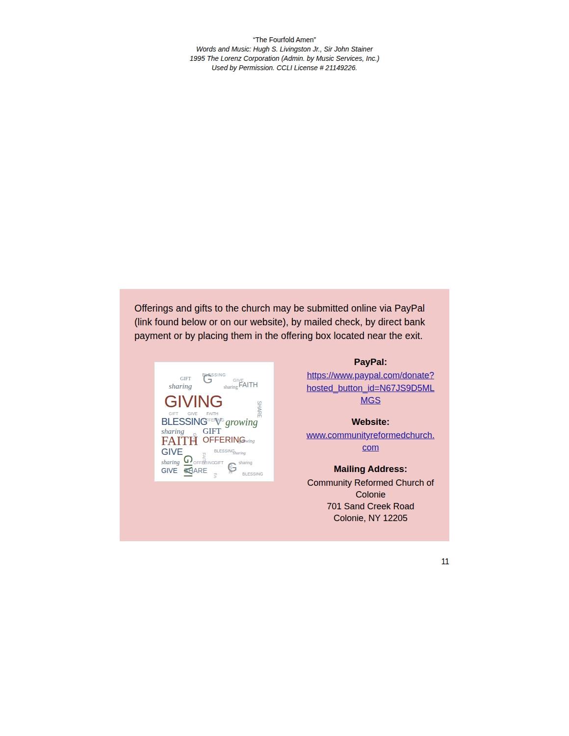“The Fourfold Amen”
Words and Music: Hugh S. Livingston Jr., Sir John Stainer
1995 The Lorenz Corporation (Admin. by Music Services, Inc.)
Used by Permission. CCLI License # 21149226.
Offerings and gifts to the church may be submitted online via PayPal (link found below or on our website), by mailed check, by direct bank payment or by placing them in the offering box located near the exit.
Giving word cloud A collage of words including GIVING, BLESSING, sharing, GIFT, FAITH, OFFERING, growing, GIVE and SHARE. BLESSING GIFT G GIVE sharing sharing FAITH SHARE GIVING GIFT GIVE FAITH BLESSING OFFERING V growing sharing GIVE GIFT FAITH OFFERING growing GIVE GIVING FAITH BLESSING sharing sharing OFFERING GIFT GIVE sharing GIVE SHARE FAITH G BLESSING
PayPal:
https://www.paypal.com/donate?hosted_button_id=N67JS9D5MLMGS
Website:
www.communityreformedchurch.com
Mailing Address:
Community Reformed Church of Colonie
701 Sand Creek Road
Colonie, NY 12205
11